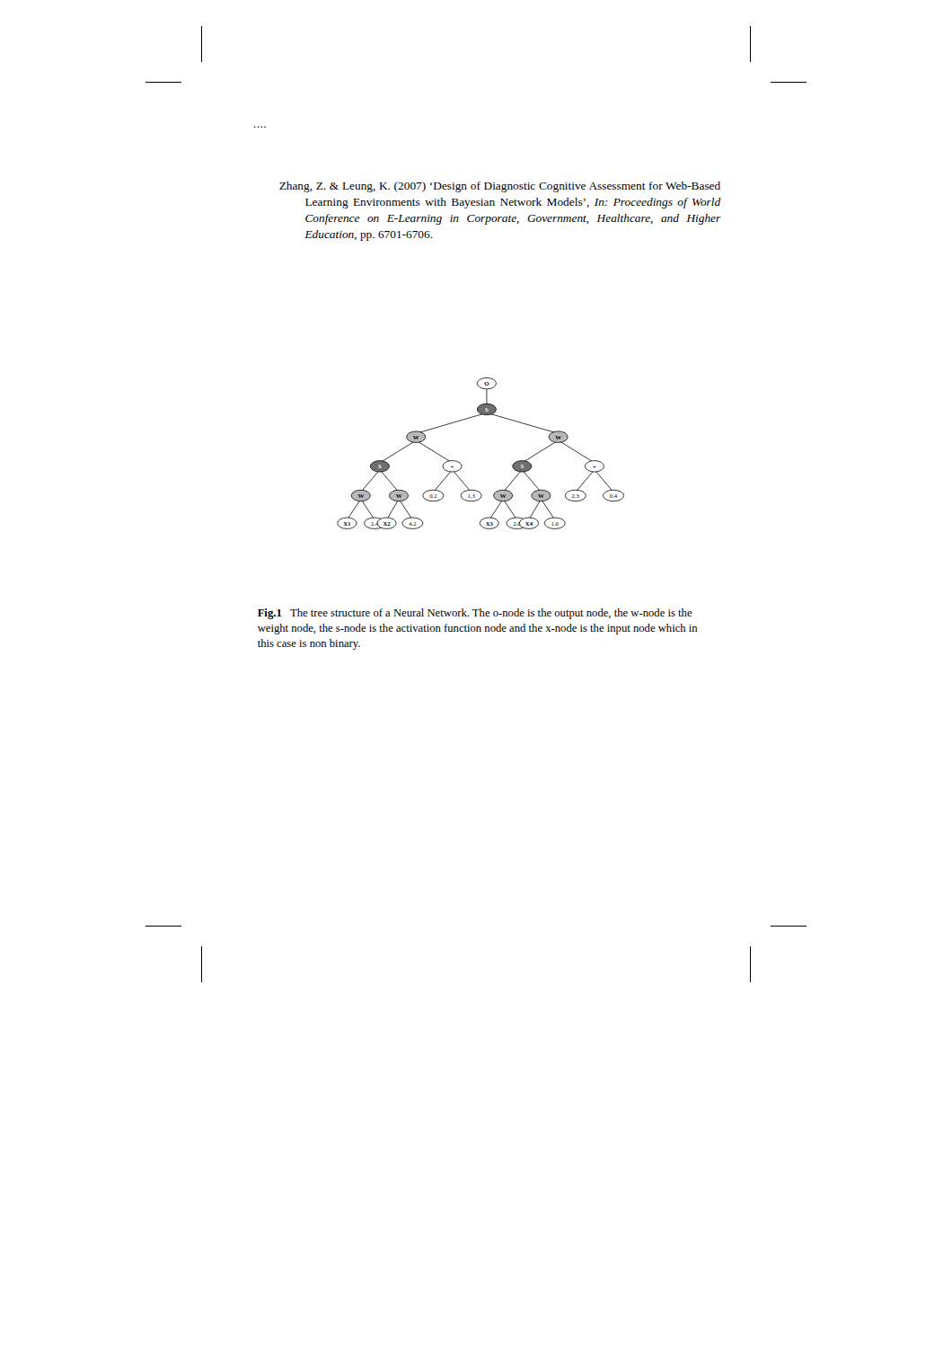....
Zhang, Z. & Leung, K. (2007) ‘Design of Diagnostic Cognitive Assessment for Web-Based Learning Environments with Bayesian Network Models’, In: Proceedings of World Conference on E-Learning in Corporate, Government, Healthcare, and Higher Education, pp. 6701-6706.
O S W W S + S + W W 0.2 1.3 W W 2.3 0.4 X1 2.4 X2 4.2 X3 2.0 X4 1.0
Fig.1 The tree structure of a Neural Network. The o-node is the output node, the w-node is the weight node, the s-node is the activation function node and the x-node is the input node which in this case is non binary.